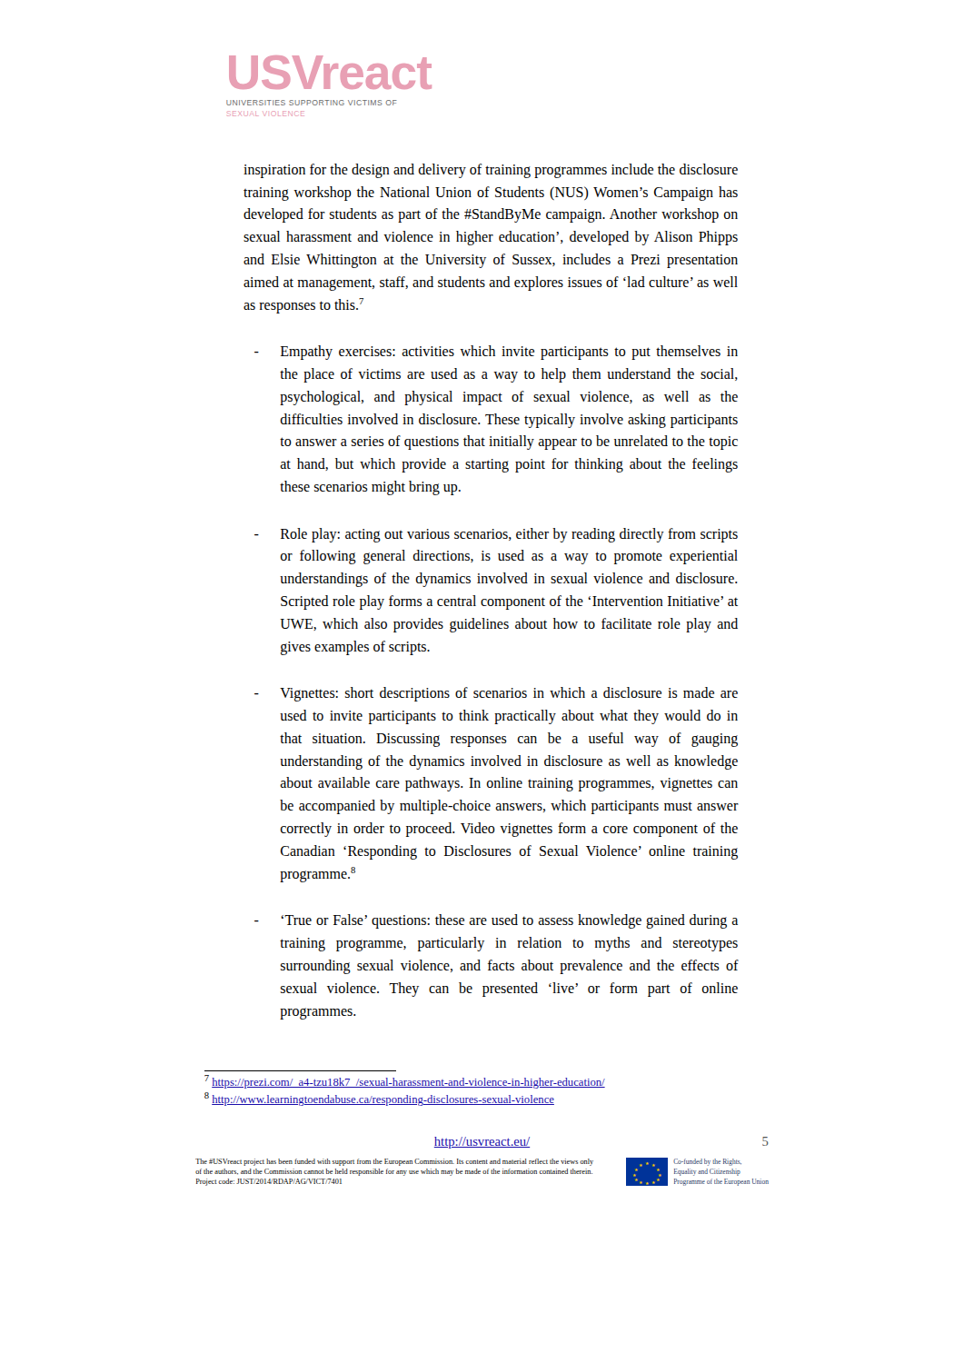USV react
UNIVERSITIES SUPPORTING VICTIMS OF
SEXUAL VIOLENCE
inspiration for the design and delivery of training programmes include the disclosure training workshop the National Union of Students (NUS) Women’s Campaign has developed for students as part of the #StandByMe campaign. Another workshop on sexual harassment and violence in higher education’, developed by Alison Phipps and Elsie Whittington at the University of Sussex, includes a Prezi presentation aimed at management, staff, and students and explores issues of ‘lad culture’ as well as responses to this.7
Empathy exercises: activities which invite participants to put themselves in the place of victims are used as a way to help them understand the social, psychological, and physical impact of sexual violence, as well as the difficulties involved in disclosure. These typically involve asking participants to answer a series of questions that initially appear to be unrelated to the topic at hand, but which provide a starting point for thinking about the feelings these scenarios might bring up.
Role play: acting out various scenarios, either by reading directly from scripts or following general directions, is used as a way to promote experiential understandings of the dynamics involved in sexual violence and disclosure. Scripted role play forms a central component of the ‘Intervention Initiative’ at UWE, which also provides guidelines about how to facilitate role play and gives examples of scripts.
Vignettes: short descriptions of scenarios in which a disclosure is made are used to invite participants to think practically about what they would do in that situation. Discussing responses can be a useful way of gauging understanding of the dynamics involved in disclosure as well as knowledge about available care pathways. In online training programmes, vignettes can be accompanied by multiple-choice answers, which participants must answer correctly in order to proceed. Video vignettes form a core component of the Canadian ‘Responding to Disclosures of Sexual Violence’ online training programme.8
‘True or False’ questions: these are used to assess knowledge gained during a training programme, particularly in relation to myths and stereotypes surrounding sexual violence, and facts about prevalence and the effects of sexual violence. They can be presented ‘live’ or form part of online programmes.
7 https://prezi.com/_a4-tzu18k7_/sexual-harassment-and-violence-in-higher-education/
8 http://www.learningtoendabuse.ca/responding-disclosures-sexual-violence
5
http://usvreact.eu/
The #USVreact project has been funded with support from the European Commission. Its content and material reflect the views only of the authors, and the Commission cannot be held responsible for any use which may be made of the information contained therein. Project code: JUST/2014/RDAP/AG/VICT/7401
★ ★ ★ ★ ★ ★ ★ ★ ★ ★ ★ ★
Co-funded by the Rights,
Equality and Citizenship
Programme of the European Union